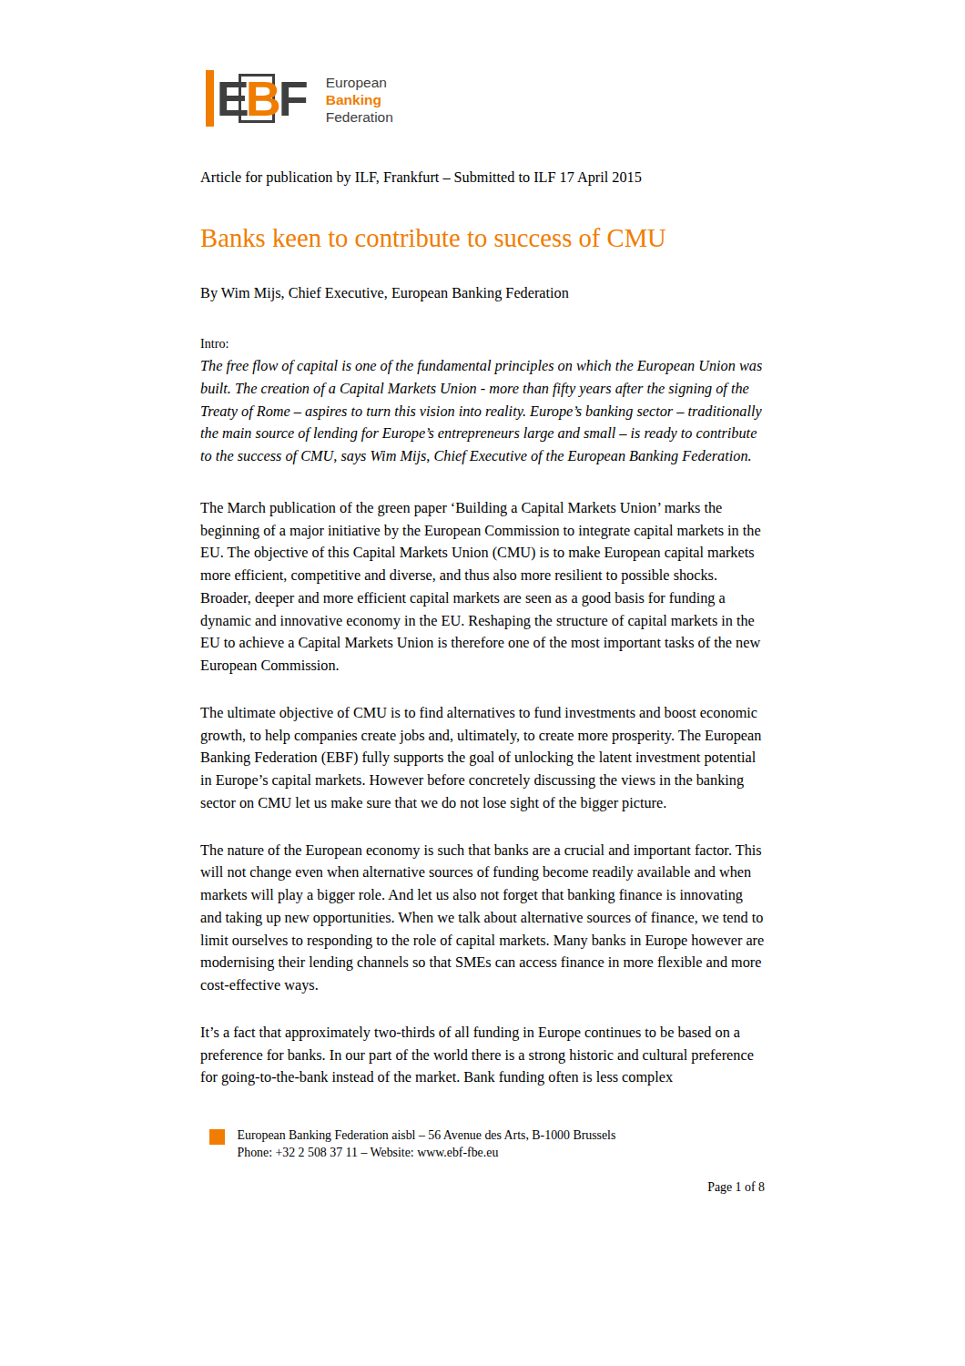EBF
European
Banking
Federation
Article for publication by ILF, Frankfurt – Submitted to ILF 17 April 2015
Banks keen to contribute to success of CMU
By Wim Mijs, Chief Executive, European Banking Federation
Intro:
The free flow of capital is one of the fundamental principles on which the European Union was built. The creation of a Capital Markets Union - more than fifty years after the signing of the Treaty of Rome – aspires to turn this vision into reality. Europe’s banking sector – traditionally the main source of lending for Europe’s entrepreneurs large and small – is ready to contribute to the success of CMU, says Wim Mijs, Chief Executive of the European Banking Federation.
The March publication of the green paper ‘Building a Capital Markets Union’ marks the beginning of a major initiative by the European Commission to integrate capital markets in the EU. The objective of this Capital Markets Union (CMU) is to make European capital markets more efficient, competitive and diverse, and thus also more resilient to possible shocks. Broader, deeper and more efficient capital markets are seen as a good basis for funding a dynamic and innovative economy in the EU. Reshaping the structure of capital markets in the EU to achieve a Capital Markets Union is therefore one of the most important tasks of the new European Commission.
The ultimate objective of CMU is to find alternatives to fund investments and boost economic growth, to help companies create jobs and, ultimately, to create more prosperity. The European Banking Federation (EBF) fully supports the goal of unlocking the latent investment potential in Europe’s capital markets. However before concretely discussing the views in the banking sector on CMU let us make sure that we do not lose sight of the bigger picture.
The nature of the European economy is such that banks are a crucial and important factor. This will not change even when alternative sources of funding become readily available and when markets will play a bigger role. And let us also not forget that banking finance is innovating and taking up new opportunities. When we talk about alternative sources of finance, we tend to limit ourselves to responding to the role of capital markets. Many banks in Europe however are modernising their lending channels so that SMEs can access finance in more flexible and more cost-effective ways.
It’s a fact that approximately two-thirds of all funding in Europe continues to be based on a preference for banks. In our part of the world there is a strong historic and cultural preference for going-to-the-bank instead of the market. Bank funding often is less complex
European Banking Federation aisbl – 56 Avenue des Arts, B-1000 Brussels
Phone: +32 2 508 37 11 – Website: www.ebf-fbe.eu
Page 1 of 8